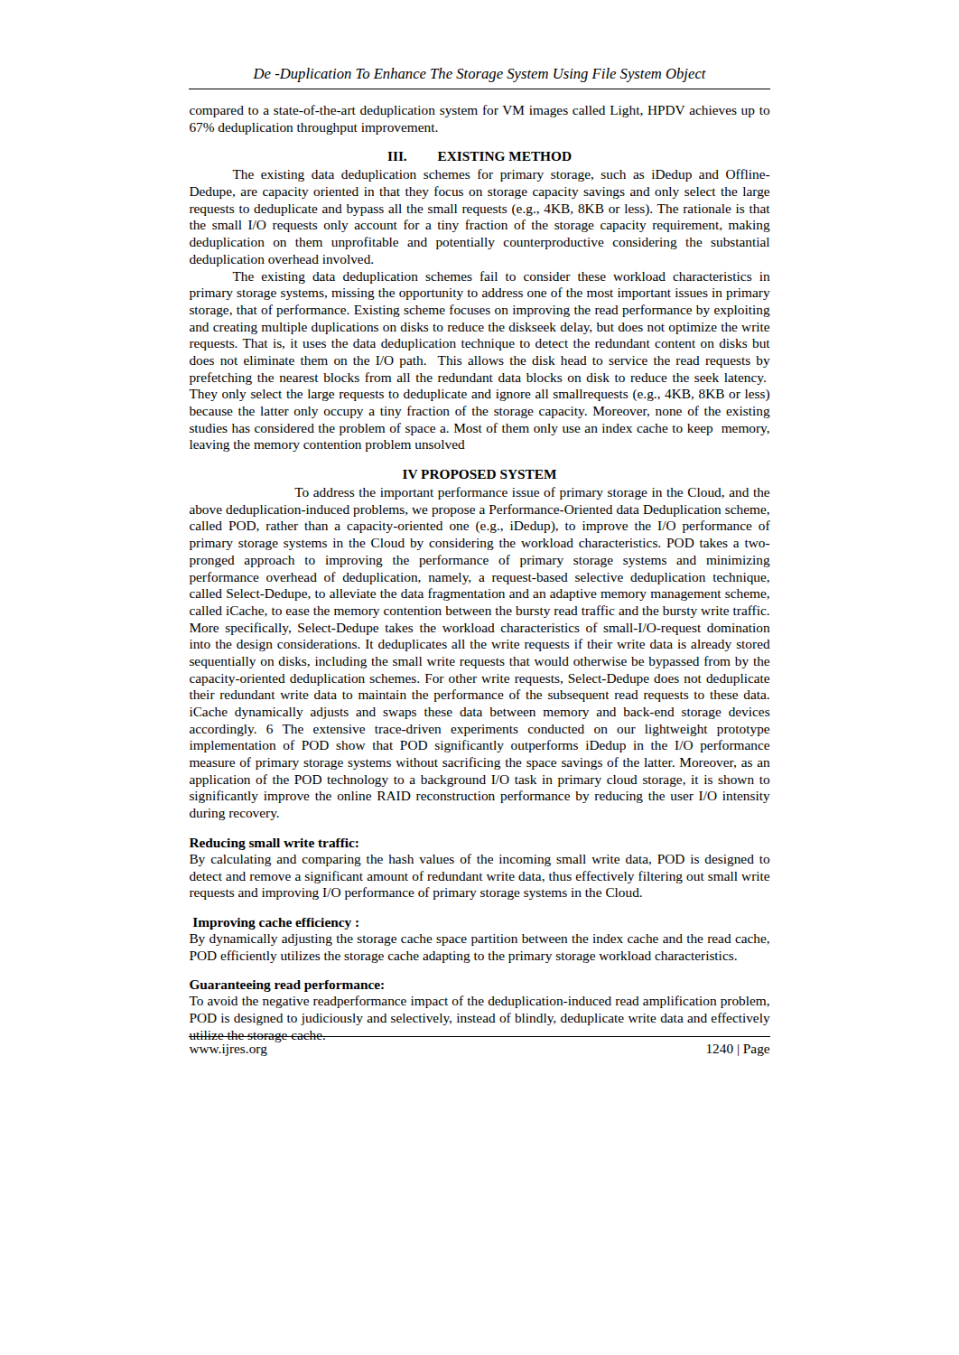De -Duplication To Enhance The Storage System Using File System Object
compared to a state-of-the-art deduplication system for VM images called Light, HPDV achieves up to 67% deduplication throughput improvement.
III. EXISTING METHOD
The existing data deduplication schemes for primary storage, such as iDedup and Offline-Dedupe, are capacity oriented in that they focus on storage capacity savings and only select the large requests to deduplicate and bypass all the small requests (e.g., 4KB, 8KB or less). The rationale is that the small I/O requests only account for a tiny fraction of the storage capacity requirement, making deduplication on them unprofitable and potentially counterproductive considering the substantial deduplication overhead involved.
The existing data deduplication schemes fail to consider these workload characteristics in primary storage systems, missing the opportunity to address one of the most important issues in primary storage, that of performance. Existing scheme focuses on improving the read performance by exploiting and creating multiple duplications on disks to reduce the diskseek delay, but does not optimize the write requests. That is, it uses the data deduplication technique to detect the redundant content on disks but does not eliminate them on the I/O path. This allows the disk head to service the read requests by prefetching the nearest blocks from all the redundant data blocks on disk to reduce the seek latency. They only select the large requests to deduplicate and ignore all smallrequests (e.g., 4KB, 8KB or less) because the latter only occupy a tiny fraction of the storage capacity. Moreover, none of the existing studies has considered the problem of space a. Most of them only use an index cache to keep memory, leaving the memory contention problem unsolved
IV PROPOSED SYSTEM
To address the important performance issue of primary storage in the Cloud, and the above deduplication-induced problems, we propose a Performance-Oriented data Deduplication scheme, called POD, rather than a capacity-oriented one (e.g., iDedup), to improve the I/O performance of primary storage systems in the Cloud by considering the workload characteristics. POD takes a two-pronged approach to improving the performance of primary storage systems and minimizing performance overhead of deduplication, namely, a request-based selective deduplication technique, called Select-Dedupe, to alleviate the data fragmentation and an adaptive memory management scheme, called iCache, to ease the memory contention between the bursty read traffic and the bursty write traffic. More specifically, Select-Dedupe takes the workload characteristics of small-I/O-request domination into the design considerations. It deduplicates all the write requests if their write data is already stored sequentially on disks, including the small write requests that would otherwise be bypassed from by the capacity-oriented deduplication schemes. For other write requests, Select-Dedupe does not deduplicate their redundant write data to maintain the performance of the subsequent read requests to these data. iCache dynamically adjusts and swaps these data between memory and back-end storage devices accordingly. 6 The extensive trace-driven experiments conducted on our lightweight prototype implementation of POD show that POD significantly outperforms iDedup in the I/O performance measure of primary storage systems without sacrificing the space savings of the latter. Moreover, as an application of the POD technology to a background I/O task in primary cloud storage, it is shown to significantly improve the online RAID reconstruction performance by reducing the user I/O intensity during recovery.
Reducing small write traffic:
By calculating and comparing the hash values of the incoming small write data, POD is designed to detect and remove a significant amount of redundant write data, thus effectively filtering out small write requests and improving I/O performance of primary storage systems in the Cloud.
Improving cache efficiency :
By dynamically adjusting the storage cache space partition between the index cache and the read cache, POD efficiently utilizes the storage cache adapting to the primary storage workload characteristics.
Guaranteeing read performance:
To avoid the negative readperformance impact of the deduplication-induced read amplification problem, POD is designed to judiciously and selectively, instead of blindly, deduplicate write data and effectively utilize the storage cache.
www.ijres.org 1240 | Page